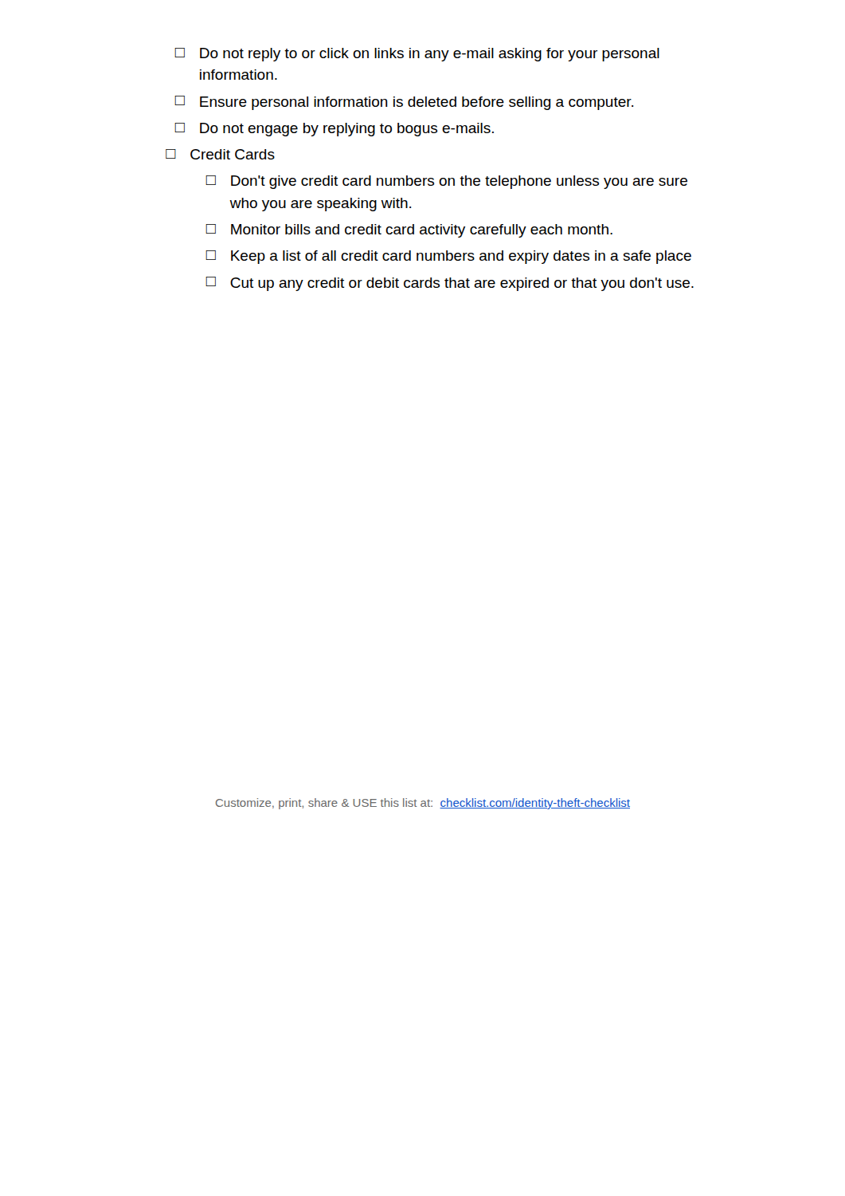Do not reply to or click on links in any e-mail asking for your personal information.
Ensure personal information is deleted before selling a computer.
Do not engage by replying to bogus e-mails.
Credit Cards
Don't give credit card numbers on the telephone unless you are sure who you are speaking with.
Monitor bills and credit card activity carefully each month.
Keep a list of all credit card numbers and expiry dates in a safe place
Cut up any credit or debit cards that are expired or that you don't use.
Customize, print, share & USE this list at: checklist.com/identity-theft-checklist